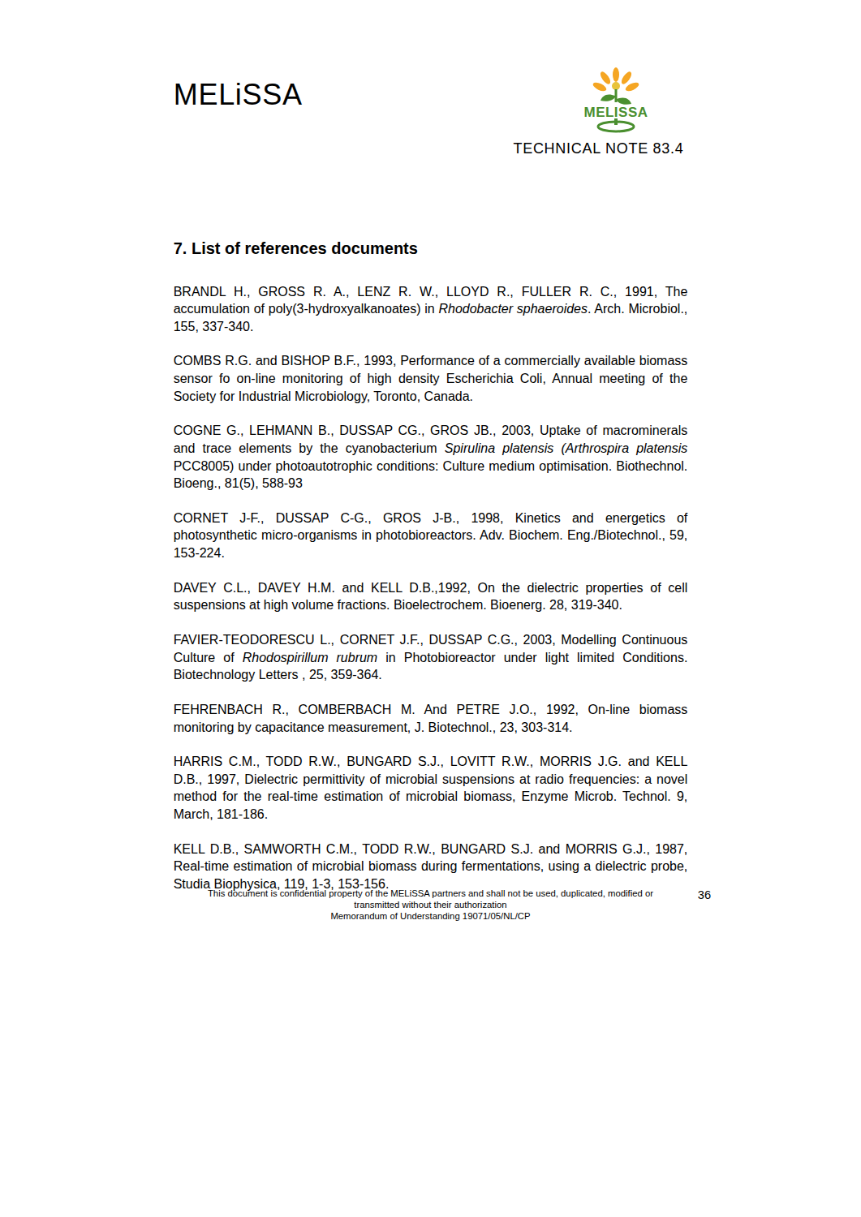MELiSSA
MELISSA
TECHNICAL NOTE 83.4
7. List of references documents
BRANDL H., GROSS R. A., LENZ R. W., LLOYD R., FULLER R. C., 1991, The accumulation of poly(3-hydroxyalkanoates) in Rhodobacter sphaeroides. Arch. Microbiol., 155, 337-340.
COMBS R.G. and BISHOP B.F., 1993, Performance of a commercially available biomass sensor fo on-line monitoring of high density Escherichia Coli, Annual meeting of the Society for Industrial Microbiology, Toronto, Canada.
COGNE G., LEHMANN B., DUSSAP CG., GROS JB., 2003, Uptake of macrominerals and trace elements by the cyanobacterium Spirulina platensis (Arthrospira platensis PCC8005) under photoautotrophic conditions: Culture medium optimisation. Biothechnol. Bioeng., 81(5), 588-93
CORNET J-F., DUSSAP C-G., GROS J-B., 1998, Kinetics and energetics of photosynthetic micro-organisms in photobioreactors. Adv. Biochem. Eng./Biotechnol., 59, 153-224.
DAVEY C.L., DAVEY H.M. and KELL D.B.,1992, On the dielectric properties of cell suspensions at high volume fractions. Bioelectrochem. Bioenerg. 28, 319-340.
FAVIER-TEODORESCU L., CORNET J.F., DUSSAP C.G., 2003, Modelling Continuous Culture of Rhodospirillum rubrum in Photobioreactor under light limited Conditions. Biotechnology Letters , 25, 359-364.
FEHRENBACH R., COMBERBACH M. And PETRE J.O., 1992, On-line biomass monitoring by capacitance measurement, J. Biotechnol., 23, 303-314.
HARRIS C.M., TODD R.W., BUNGARD S.J., LOVITT R.W., MORRIS J.G. and KELL D.B., 1997, Dielectric permittivity of microbial suspensions at radio frequencies: a novel method for the real-time estimation of microbial biomass, Enzyme Microb. Technol. 9, March, 181-186.
KELL D.B., SAMWORTH C.M., TODD R.W., BUNGARD S.J. and MORRIS G.J., 1987, Real-time estimation of microbial biomass during fermentations, using a dielectric probe, Studia Biophysica, 119, 1-3, 153-156.
This document is confidential property of the MELiSSA partners and shall not be used, duplicated, modified or
transmitted without their authorization
Memorandum of Understanding 19071/05/NL/CP
36